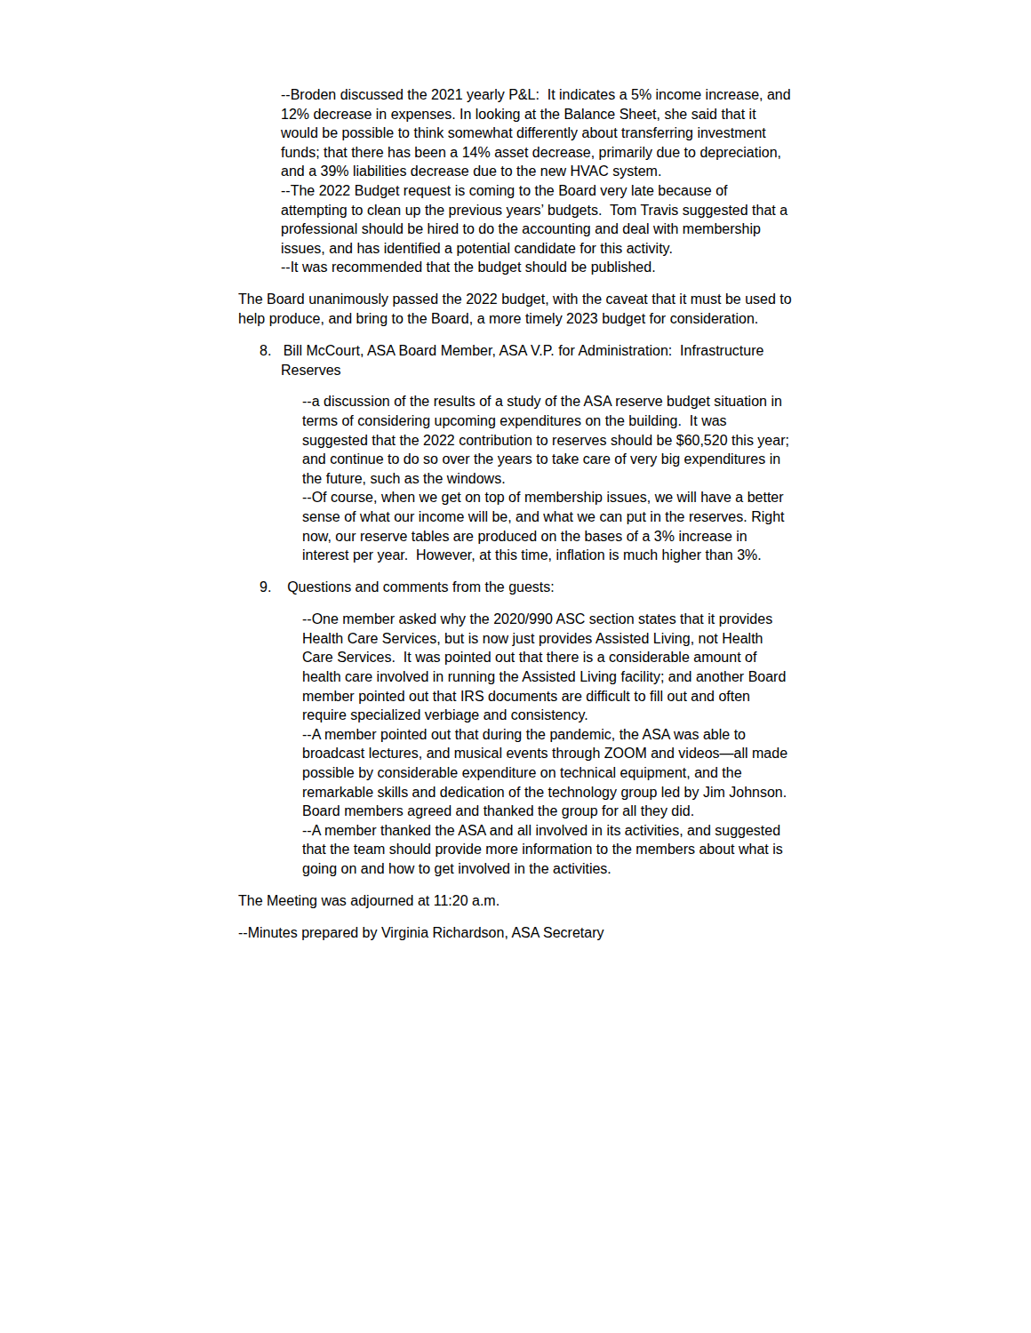--Broden discussed the 2021 yearly P&L: It indicates a 5% income increase, and 12% decrease in expenses. In looking at the Balance Sheet, she said that it would be possible to think somewhat differently about transferring investment funds; that there has been a 14% asset decrease, primarily due to depreciation, and a 39% liabilities decrease due to the new HVAC system.
--The 2022 Budget request is coming to the Board very late because of attempting to clean up the previous years’ budgets. Tom Travis suggested that a professional should be hired to do the accounting and deal with membership issues, and has identified a potential candidate for this activity.
--It was recommended that the budget should be published.
The Board unanimously passed the 2022 budget, with the caveat that it must be used to help produce, and bring to the Board, a more timely 2023 budget for consideration.
8. Bill McCourt, ASA Board Member, ASA V.P. for Administration: Infrastructure Reserves
--a discussion of the results of a study of the ASA reserve budget situation in terms of considering upcoming expenditures on the building. It was suggested that the 2022 contribution to reserves should be $60,520 this year; and continue to do so over the years to take care of very big expenditures in the future, such as the windows.
--Of course, when we get on top of membership issues, we will have a better sense of what our income will be, and what we can put in the reserves. Right now, our reserve tables are produced on the bases of a 3% increase in interest per year. However, at this time, inflation is much higher than 3%.
9. Questions and comments from the guests:
--One member asked why the 2020/990 ASC section states that it provides Health Care Services, but is now just provides Assisted Living, not Health Care Services. It was pointed out that there is a considerable amount of health care involved in running the Assisted Living facility; and another Board member pointed out that IRS documents are difficult to fill out and often require specialized verbiage and consistency.
--A member pointed out that during the pandemic, the ASA was able to broadcast lectures, and musical events through ZOOM and videos—all made possible by considerable expenditure on technical equipment, and the remarkable skills and dedication of the technology group led by Jim Johnson. Board members agreed and thanked the group for all they did.
--A member thanked the ASA and all involved in its activities, and suggested that the team should provide more information to the members about what is going on and how to get involved in the activities.
The Meeting was adjourned at 11:20 a.m.
--Minutes prepared by Virginia Richardson, ASA Secretary